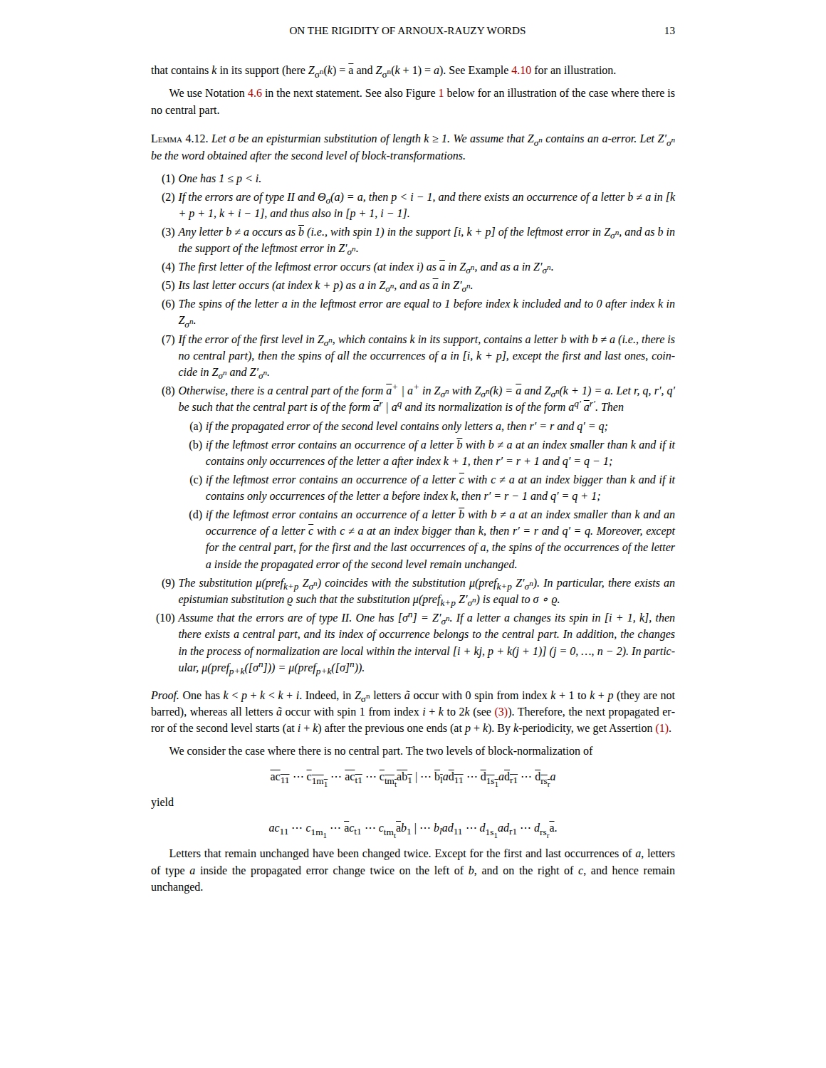ON THE RIGIDITY OF ARNOUX-RAUZY WORDS 13
that contains k in its support (here Zσn(k) = a and Zσn(k + 1) = a). See Example 4.10 for an illustration.
We use Notation 4.6 in the next statement. See also Figure 1 below for an illustration of the case where there is no central part.
Lemma 4.12. Let σ be an episturmian substitution of length k ≥ 1. We assume that Zσn contains an a-error. Let Z′σn be the word obtained after the second level of block-transformations.
One has 1 ≤ p < i.
If the errors are of type II and Θσ(a) = a, then p < i − 1, and there exists an occurrence of a letter b ≠ a in [k + p + 1, k + i − 1], and thus also in [p + 1, i − 1].
Any letter b ≠ a occurs as b (i.e., with spin 1) in the support [i, k + p] of the leftmost error in Zσn, and as b in the support of the leftmost error in Z′σn.
The first letter of the leftmost error occurs (at index i) as a in Zσn, and as a in Z′σn.
Its last letter occurs (at index k + p) as a in Zσn, and as a in Z′σn.
The spins of the letter a in the leftmost error are equal to 1 before index k included and to 0 after index k in Zσn.
If the error of the first level in Zσn, which contains k in its support, contains a letter b with b ≠ a (i.e., there is no central part), then the spins of all the occurrences of a in [i, k + p], except the first and last ones, coincide in Zσn and Z′σn.
Otherwise, there is a central part of the form a+ | a+ in Zσn with Zσn(k) = a and Zσn(k + 1) = a. Let r, q, r′, q′ be such that the central part is of the form ar | aq and its normalization is of the form aq′ ar′. Then
if the propagated error of the second level contains only letters a, then r′ = r and q′ = q;
if the leftmost error contains an occurrence of a letter b with b ≠ a at an index smaller than k and if it contains only occurrences of the letter a after index k + 1, then r′ = r + 1 and q′ = q − 1;
if the leftmost error contains an occurrence of a letter c with c ≠ a at an index bigger than k and if it contains only occurrences of the letter a before index k, then r′ = r − 1 and q′ = q + 1;
if the leftmost error contains an occurrence of a letter b with b ≠ a at an index smaller than k and an occurrence of a letter c with c ≠ a at an index bigger than k, then r′ = r and q′ = q. Moreover, except for the central part, for the first and the last occurrences of a, the spins of the occurrences of the letter a inside the propagated error of the second level remain unchanged.
The substitution μ(prefk+p Zσn) coincides with the substitution μ(prefk+p Z′σn). In particular, there exists an epistumian substitution ϱ such that the substitution μ(prefk+p Z′σn) is equal to σ ∘ ϱ.
Assume that the errors are of type II. One has [σn] = Z′σn. If a letter a changes its spin in [i + 1, k], then there exists a central part, and its index of occurrence belongs to the central part. In addition, the changes in the process of normalization are local within the interval [i + kj, p + k(j + 1)] (j = 0, …, n − 2). In particular, μ(prefp+k([σn])) = μ(prefp+k([σ]n)).
Proof. One has k < p + k < k + i. Indeed, in Zσn letters ã occur with 0 spin from index k + 1 to k + p (they are not barred), whereas all letters ã occur with spin 1 from index i + k to 2k (see (3)). Therefore, the next propagated error of the second level starts (at i + k) after the previous one ends (at p + k). By k-periodicity, we get Assertion (1).
We consider the case where there is no central part. The two levels of block-normalization of
ac11 ⋯ c1m1 ⋯ act1 ⋯ ctmt ab1 | ⋯ bl ad11 ⋯ d1s1 adr1 ⋯ drsr a
yield
ac11 ⋯ c1m1 ⋯ act1 ⋯ ctmtab1 | ⋯ blad11 ⋯ d1s1adr1 ⋯ drsra.
Letters that remain unchanged have been changed twice. Except for the first and last occurrences of a, letters of type a inside the propagated error change twice on the left of b, and on the right of c, and hence remain unchanged.